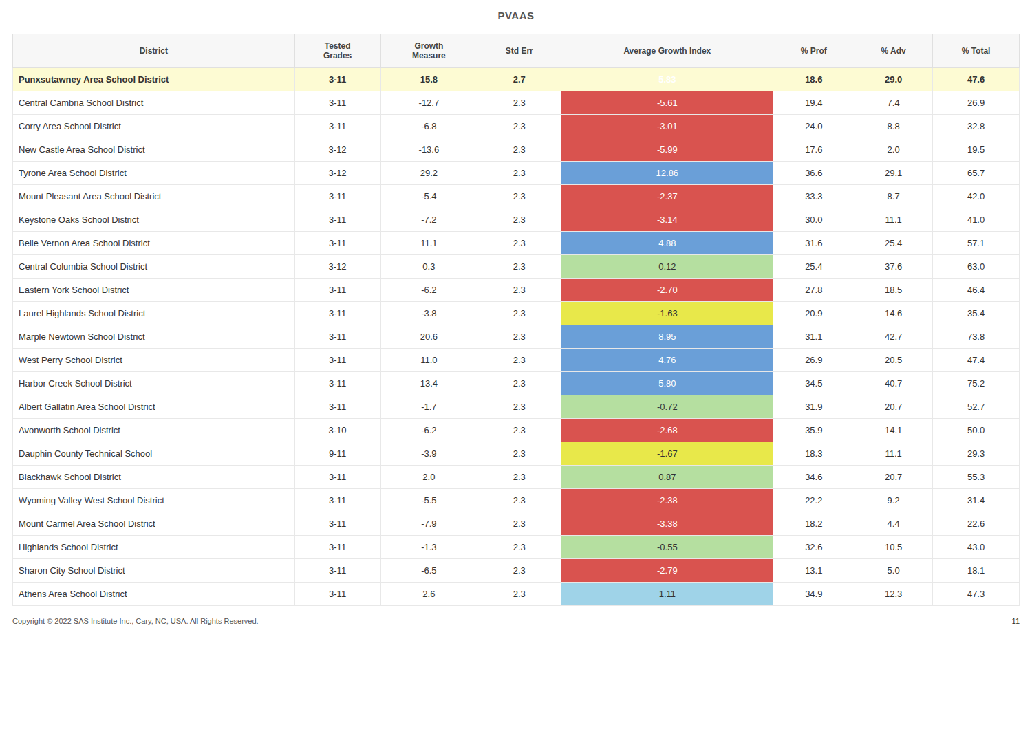PVAAS
| District | Tested Grades | Growth Measure | Std Err | Average Growth Index | % Prof | % Adv | % Total |
| --- | --- | --- | --- | --- | --- | --- | --- |
| Punxsutawney Area School District | 3-11 | 15.8 | 2.7 | 5.83 | 18.6 | 29.0 | 47.6 |
| Central Cambria School District | 3-11 | -12.7 | 2.3 | -5.61 | 19.4 | 7.4 | 26.9 |
| Corry Area School District | 3-11 | -6.8 | 2.3 | -3.01 | 24.0 | 8.8 | 32.8 |
| New Castle Area School District | 3-12 | -13.6 | 2.3 | -5.99 | 17.6 | 2.0 | 19.5 |
| Tyrone Area School District | 3-12 | 29.2 | 2.3 | 12.86 | 36.6 | 29.1 | 65.7 |
| Mount Pleasant Area School District | 3-11 | -5.4 | 2.3 | -2.37 | 33.3 | 8.7 | 42.0 |
| Keystone Oaks School District | 3-11 | -7.2 | 2.3 | -3.14 | 30.0 | 11.1 | 41.0 |
| Belle Vernon Area School District | 3-11 | 11.1 | 2.3 | 4.88 | 31.6 | 25.4 | 57.1 |
| Central Columbia School District | 3-12 | 0.3 | 2.3 | 0.12 | 25.4 | 37.6 | 63.0 |
| Eastern York School District | 3-11 | -6.2 | 2.3 | -2.70 | 27.8 | 18.5 | 46.4 |
| Laurel Highlands School District | 3-11 | -3.8 | 2.3 | -1.63 | 20.9 | 14.6 | 35.4 |
| Marple Newtown School District | 3-11 | 20.6 | 2.3 | 8.95 | 31.1 | 42.7 | 73.8 |
| West Perry School District | 3-11 | 11.0 | 2.3 | 4.76 | 26.9 | 20.5 | 47.4 |
| Harbor Creek School District | 3-11 | 13.4 | 2.3 | 5.80 | 34.5 | 40.7 | 75.2 |
| Albert Gallatin Area School District | 3-11 | -1.7 | 2.3 | -0.72 | 31.9 | 20.7 | 52.7 |
| Avonworth School District | 3-10 | -6.2 | 2.3 | -2.68 | 35.9 | 14.1 | 50.0 |
| Dauphin County Technical School | 9-11 | -3.9 | 2.3 | -1.67 | 18.3 | 11.1 | 29.3 |
| Blackhawk School District | 3-11 | 2.0 | 2.3 | 0.87 | 34.6 | 20.7 | 55.3 |
| Wyoming Valley West School District | 3-11 | -5.5 | 2.3 | -2.38 | 22.2 | 9.2 | 31.4 |
| Mount Carmel Area School District | 3-11 | -7.9 | 2.3 | -3.38 | 18.2 | 4.4 | 22.6 |
| Highlands School District | 3-11 | -1.3 | 2.3 | -0.55 | 32.6 | 10.5 | 43.0 |
| Sharon City School District | 3-11 | -6.5 | 2.3 | -2.79 | 13.1 | 5.0 | 18.1 |
| Athens Area School District | 3-11 | 2.6 | 2.3 | 1.11 | 34.9 | 12.3 | 47.3 |
Copyright © 2022 SAS Institute Inc., Cary, NC, USA. All Rights Reserved. 11